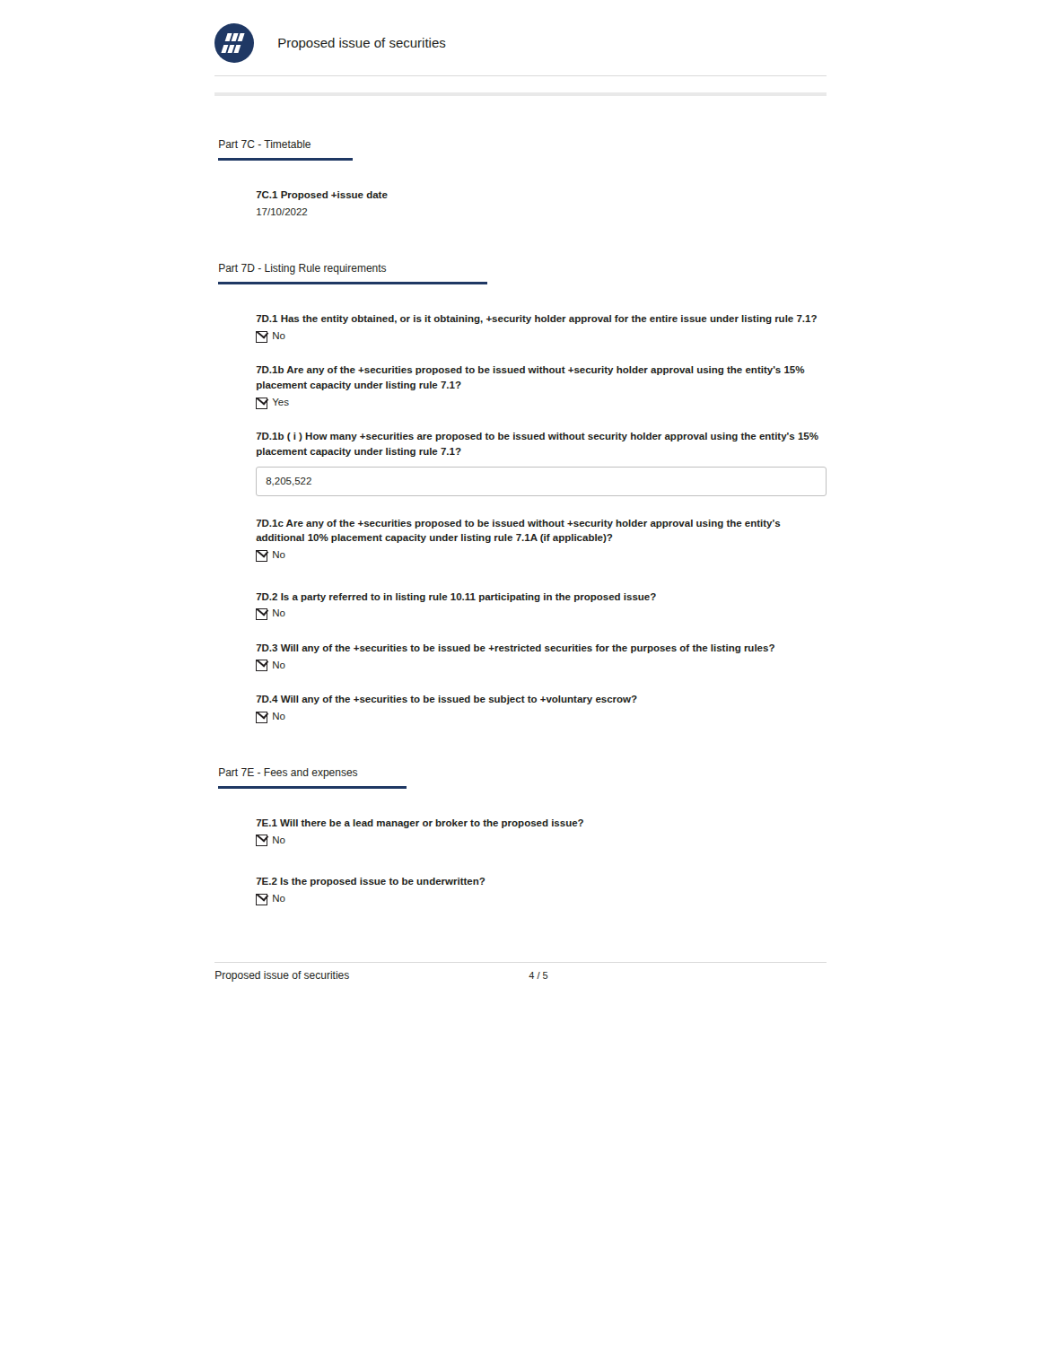Proposed issue of securities
Part 7C - Timetable
7C.1 Proposed +issue date
17/10/2022
Part 7D - Listing Rule requirements
7D.1 Has the entity obtained, or is it obtaining, +security holder approval for the entire issue under listing rule 7.1?
No
7D.1b Are any of the +securities proposed to be issued without +security holder approval using the entity's 15% placement capacity under listing rule 7.1?
Yes
7D.1b ( i ) How many +securities are proposed to be issued without security holder approval using the entity's 15% placement capacity under listing rule 7.1?
8,205,522
7D.1c Are any of the +securities proposed to be issued without +security holder approval using the entity's additional 10% placement capacity under listing rule 7.1A (if applicable)?
No
7D.2 Is a party referred to in listing rule 10.11 participating in the proposed issue?
No
7D.3 Will any of the +securities to be issued be +restricted securities for the purposes of the listing rules?
No
7D.4 Will any of the +securities to be issued be subject to +voluntary escrow?
No
Part 7E - Fees and expenses
7E.1 Will there be a lead manager or broker to the proposed issue?
No
7E.2 Is the proposed issue to be underwritten?
No
Proposed issue of securities
4 / 5